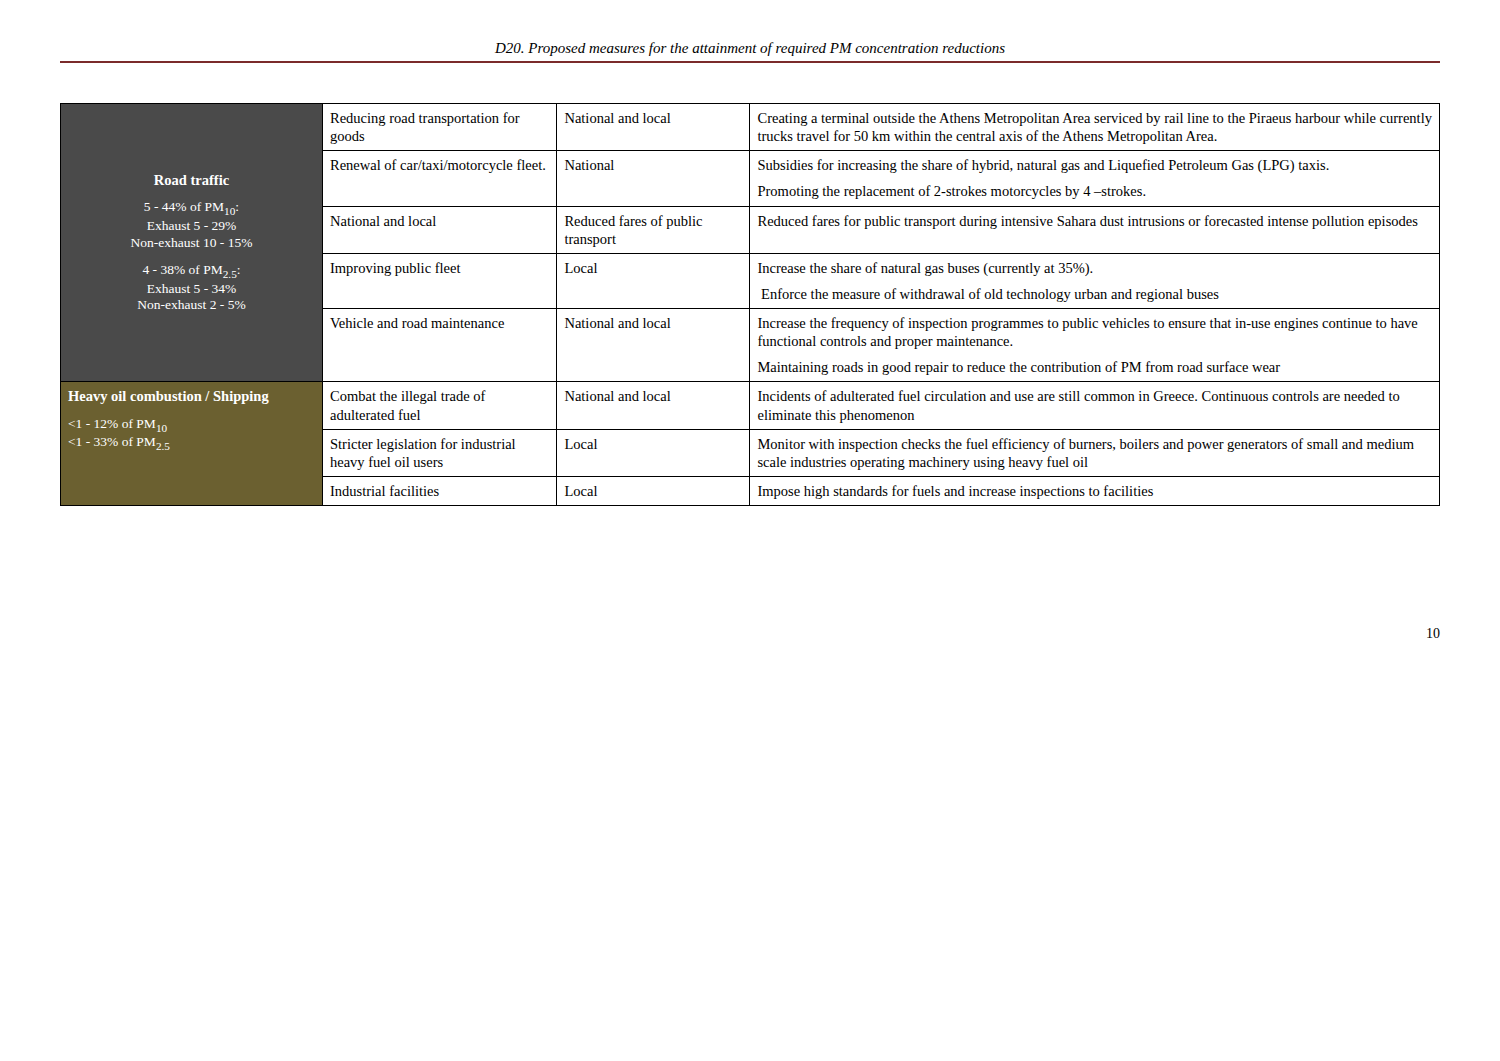D20. Proposed measures for the attainment of required PM concentration reductions
| Road traffic 5 - 44% of PM 10 : Exhaust 5 - 29% Non-exhaust 10 - 15% 4 - 38% of PM 2.5 : Exhaust 5 - 34% Non-exhaust 2 - 5% | Reducing road transportation for goods | National and local | Creating a terminal outside the Athens Metropolitan Area serviced by rail line to the Piraeus harbour while currently trucks travel for 50 km within the central axis of the Athens Metropolitan Area. |
| Renewal of car/taxi/motorcycle fleet. | National | Subsidies for increasing the share of hybrid, natural gas and Liquefied Petroleum Gas (LPG) taxis. Promoting the replacement of 2-strokes motorcycles by 4 –strokes. |
| National and local | Reduced fares of public transport | Reduced fares for public transport during intensive Sahara dust intrusions or forecasted intense pollution episodes |
| Improving public fleet | Local | Increase the share of natural gas buses (currently at 35%). Enforce the measure of withdrawal of old technology urban and regional buses |
| Vehicle and road maintenance | National and local | Increase the frequency of inspection programmes to public vehicles to ensure that in-use engines continue to have functional controls and proper maintenance. Maintaining roads in good repair to reduce the contribution of PM from road surface wear |
| Heavy oil combustion / Shipping <1 - 12% of PM 10 <1 - 33% of PM 2.5 | Combat the illegal trade of adulterated fuel | National and local | Incidents of adulterated fuel circulation and use are still common in Greece. Continuous controls are needed to eliminate this phenomenon |
| Stricter legislation for industrial heavy fuel oil users | Local | Monitor with inspection checks the fuel efficiency of burners, boilers and power generators of small and medium scale industries operating machinery using heavy fuel oil |
| Industrial facilities | Local | Impose high standards for fuels and increase inspections to facilities |
10